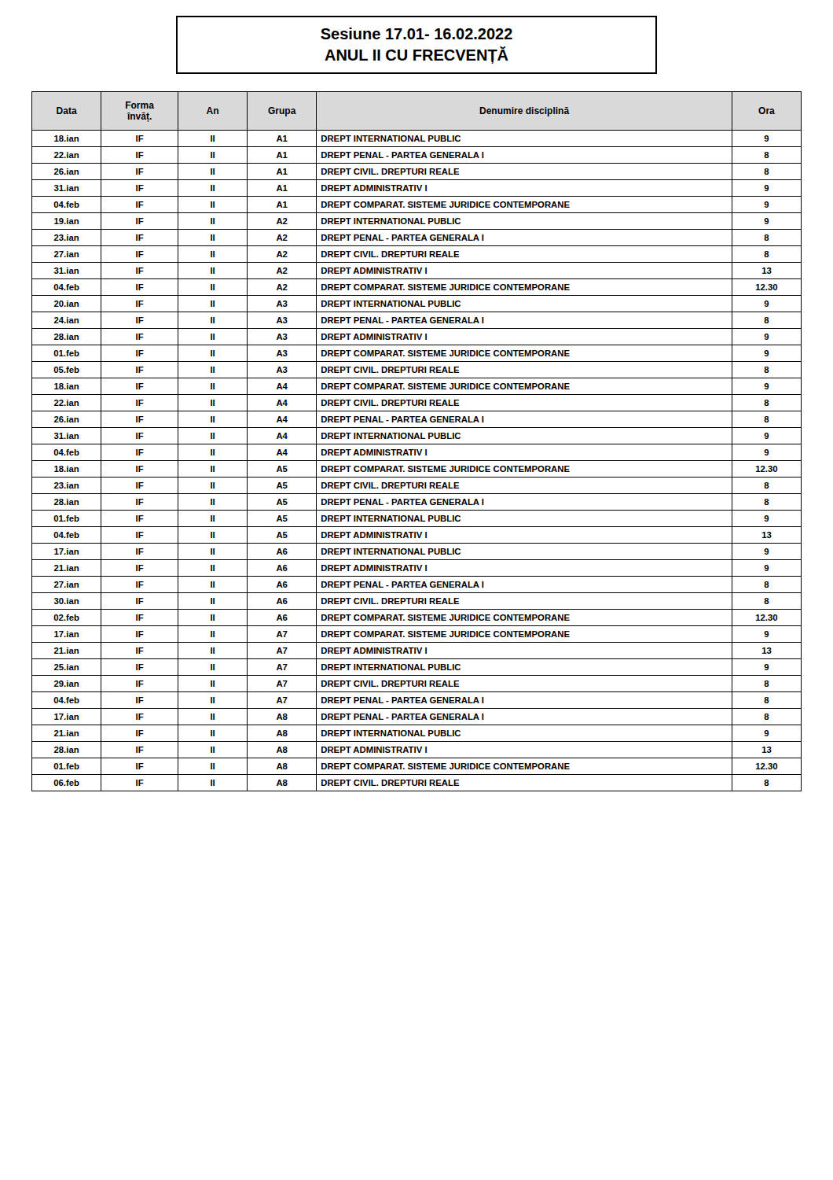Sesiune 17.01- 16.02.2022
ANUL II CU FRECVENȚĂ
| Data | Forma învăț. | An | Grupa | Denumire disciplină | Ora |
| --- | --- | --- | --- | --- | --- |
| 18.ian | IF | II | A1 | DREPT INTERNATIONAL PUBLIC | 9 |
| 22.ian | IF | II | A1 | DREPT PENAL - PARTEA GENERALA I | 8 |
| 26.ian | IF | II | A1 | DREPT CIVIL. DREPTURI REALE | 8 |
| 31.ian | IF | II | A1 | DREPT ADMINISTRATIV I | 9 |
| 04.feb | IF | II | A1 | DREPT COMPARAT. SISTEME JURIDICE CONTEMPORANE | 9 |
| 19.ian | IF | II | A2 | DREPT INTERNATIONAL PUBLIC | 9 |
| 23.ian | IF | II | A2 | DREPT PENAL - PARTEA GENERALA I | 8 |
| 27.ian | IF | II | A2 | DREPT CIVIL. DREPTURI REALE | 8 |
| 31.ian | IF | II | A2 | DREPT ADMINISTRATIV I | 13 |
| 04.feb | IF | II | A2 | DREPT COMPARAT. SISTEME JURIDICE CONTEMPORANE | 12.30 |
| 20.ian | IF | II | A3 | DREPT INTERNATIONAL PUBLIC | 9 |
| 24.ian | IF | II | A3 | DREPT PENAL - PARTEA GENERALA I | 8 |
| 28.ian | IF | II | A3 | DREPT ADMINISTRATIV I | 9 |
| 01.feb | IF | II | A3 | DREPT COMPARAT. SISTEME JURIDICE CONTEMPORANE | 9 |
| 05.feb | IF | II | A3 | DREPT CIVIL. DREPTURI REALE | 8 |
| 18.ian | IF | II | A4 | DREPT COMPARAT. SISTEME JURIDICE CONTEMPORANE | 9 |
| 22.ian | IF | II | A4 | DREPT CIVIL. DREPTURI REALE | 8 |
| 26.ian | IF | II | A4 | DREPT PENAL - PARTEA GENERALA I | 8 |
| 31.ian | IF | II | A4 | DREPT INTERNATIONAL PUBLIC | 9 |
| 04.feb | IF | II | A4 | DREPT ADMINISTRATIV I | 9 |
| 18.ian | IF | II | A5 | DREPT COMPARAT. SISTEME JURIDICE CONTEMPORANE | 12.30 |
| 23.ian | IF | II | A5 | DREPT CIVIL. DREPTURI REALE | 8 |
| 28.ian | IF | II | A5 | DREPT PENAL - PARTEA GENERALA I | 8 |
| 01.feb | IF | II | A5 | DREPT INTERNATIONAL PUBLIC | 9 |
| 04.feb | IF | II | A5 | DREPT ADMINISTRATIV I | 13 |
| 17.ian | IF | II | A6 | DREPT INTERNATIONAL PUBLIC | 9 |
| 21.ian | IF | II | A6 | DREPT ADMINISTRATIV I | 9 |
| 27.ian | IF | II | A6 | DREPT PENAL - PARTEA GENERALA I | 8 |
| 30.ian | IF | II | A6 | DREPT CIVIL. DREPTURI REALE | 8 |
| 02.feb | IF | II | A6 | DREPT COMPARAT. SISTEME JURIDICE CONTEMPORANE | 12.30 |
| 17.ian | IF | II | A7 | DREPT COMPARAT. SISTEME JURIDICE CONTEMPORANE | 9 |
| 21.ian | IF | II | A7 | DREPT ADMINISTRATIV I | 13 |
| 25.ian | IF | II | A7 | DREPT INTERNATIONAL PUBLIC | 9 |
| 29.ian | IF | II | A7 | DREPT CIVIL. DREPTURI REALE | 8 |
| 04.feb | IF | II | A7 | DREPT PENAL - PARTEA GENERALA I | 8 |
| 17.ian | IF | II | A8 | DREPT PENAL - PARTEA GENERALA I | 8 |
| 21.ian | IF | II | A8 | DREPT INTERNATIONAL PUBLIC | 9 |
| 28.ian | IF | II | A8 | DREPT ADMINISTRATIV I | 13 |
| 01.feb | IF | II | A8 | DREPT COMPARAT. SISTEME JURIDICE CONTEMPORANE | 12.30 |
| 06.feb | IF | II | A8 | DREPT CIVIL. DREPTURI REALE | 8 |